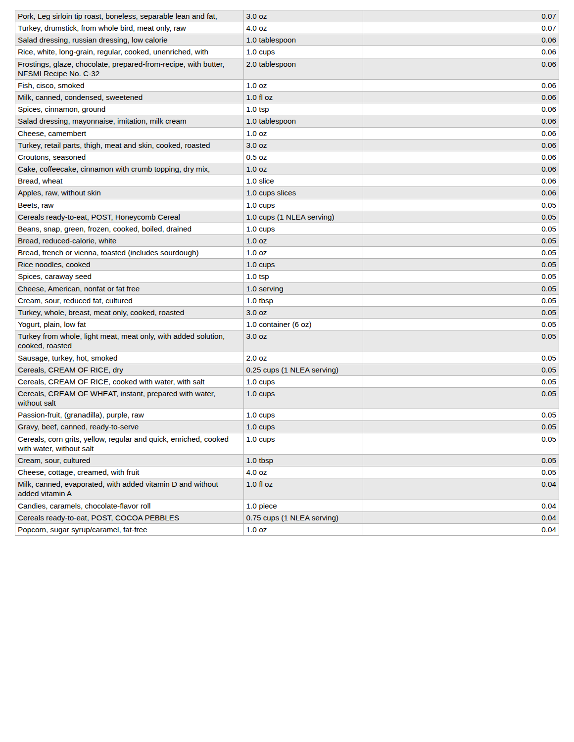| Pork, Leg sirloin tip roast, boneless, separable lean and fat, | 3.0 oz | 0.07 |
| Turkey, drumstick, from whole bird, meat only, raw | 4.0 oz | 0.07 |
| Salad dressing, russian dressing, low calorie | 1.0 tablespoon | 0.06 |
| Rice, white, long-grain, regular, cooked, unenriched, with | 1.0 cups | 0.06 |
| Frostings, glaze, chocolate, prepared-from-recipe, with butter, NFSMI Recipe No. C-32 | 2.0 tablespoon | 0.06 |
| Fish, cisco, smoked | 1.0 oz | 0.06 |
| Milk, canned, condensed, sweetened | 1.0 fl oz | 0.06 |
| Spices, cinnamon, ground | 1.0 tsp | 0.06 |
| Salad dressing, mayonnaise, imitation, milk cream | 1.0 tablespoon | 0.06 |
| Cheese, camembert | 1.0 oz | 0.06 |
| Turkey, retail parts, thigh, meat and skin, cooked, roasted | 3.0 oz | 0.06 |
| Croutons, seasoned | 0.5 oz | 0.06 |
| Cake, coffeecake, cinnamon with crumb topping, dry mix, | 1.0 oz | 0.06 |
| Bread, wheat | 1.0 slice | 0.06 |
| Apples, raw, without skin | 1.0 cups slices | 0.06 |
| Beets, raw | 1.0 cups | 0.05 |
| Cereals ready-to-eat, POST, Honeycomb Cereal | 1.0 cups (1 NLEA serving) | 0.05 |
| Beans, snap, green, frozen, cooked, boiled, drained | 1.0 cups | 0.05 |
| Bread, reduced-calorie, white | 1.0 oz | 0.05 |
| Bread, french or vienna, toasted (includes sourdough) | 1.0 oz | 0.05 |
| Rice noodles, cooked | 1.0 cups | 0.05 |
| Spices, caraway seed | 1.0 tsp | 0.05 |
| Cheese, American, nonfat or fat free | 1.0 serving | 0.05 |
| Cream, sour, reduced fat, cultured | 1.0 tbsp | 0.05 |
| Turkey, whole, breast, meat only, cooked, roasted | 3.0 oz | 0.05 |
| Yogurt, plain, low fat | 1.0 container (6 oz) | 0.05 |
| Turkey from whole, light meat, meat only, with added solution, cooked, roasted | 3.0 oz | 0.05 |
| Sausage, turkey, hot, smoked | 2.0 oz | 0.05 |
| Cereals, CREAM OF RICE, dry | 0.25 cups (1 NLEA serving) | 0.05 |
| Cereals, CREAM OF RICE, cooked with water, with salt | 1.0 cups | 0.05 |
| Cereals, CREAM OF WHEAT, instant, prepared with water, without salt | 1.0 cups | 0.05 |
| Passion-fruit, (granadilla), purple, raw | 1.0 cups | 0.05 |
| Gravy, beef, canned, ready-to-serve | 1.0 cups | 0.05 |
| Cereals, corn grits, yellow, regular and quick, enriched, cooked with water, without salt | 1.0 cups | 0.05 |
| Cream, sour, cultured | 1.0 tbsp | 0.05 |
| Cheese, cottage, creamed, with fruit | 4.0 oz | 0.05 |
| Milk, canned, evaporated, with added vitamin D and without added vitamin A | 1.0 fl oz | 0.04 |
| Candies, caramels, chocolate-flavor roll | 1.0 piece | 0.04 |
| Cereals ready-to-eat, POST, COCOA PEBBLES | 0.75 cups (1 NLEA serving) | 0.04 |
| Popcorn, sugar syrup/caramel, fat-free | 1.0 oz | 0.04 |